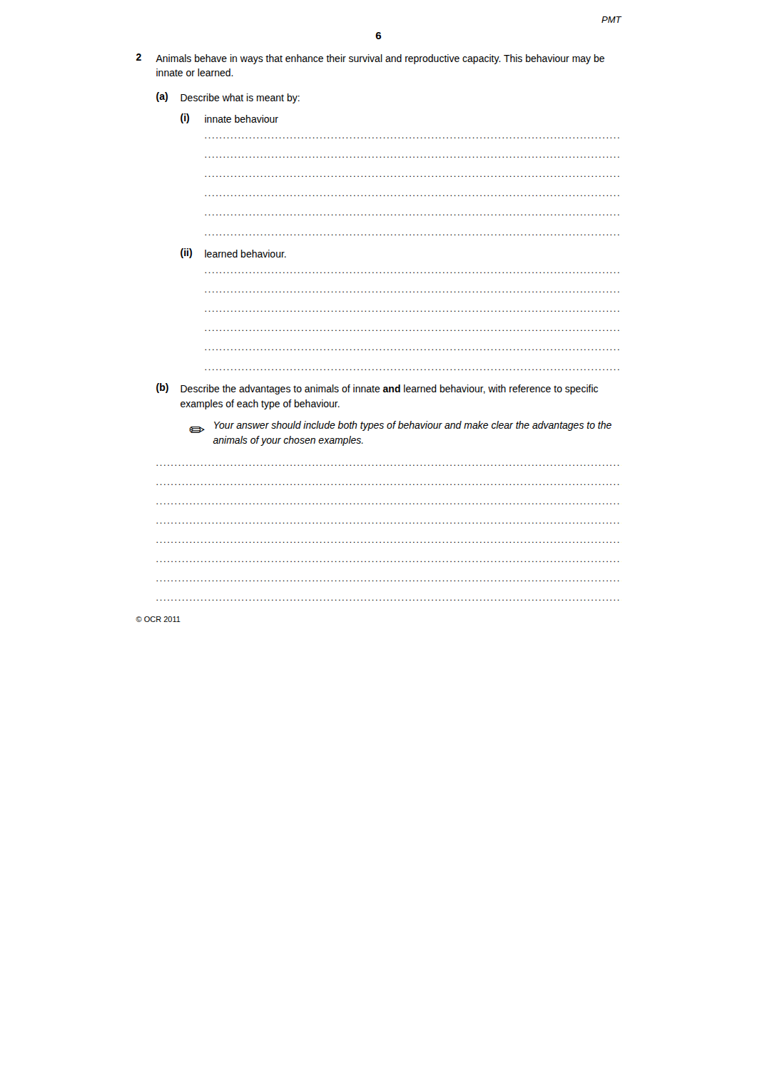PMT
6
2
Animals behave in ways that enhance their survival and reproductive capacity. This behaviour may be innate or learned.
(a)
Describe what is meant by:
(i)
innate behaviour
..........................................................................................................................................
..........................................................................................................................................
..........................................................................................................................................
..........................................................................................................................................
..........................................................................................................................................
.................................................................................................................................. [2]
(ii)
learned behaviour.
..........................................................................................................................................
..........................................................................................................................................
..........................................................................................................................................
..........................................................................................................................................
..........................................................................................................................................
.................................................................................................................................. [2]
(b)
Describe the advantages to animals of innate and learned behaviour, with reference to specific examples of each type of behaviour.
✎
Your answer should include both types of behaviour and make clear the advantages to the animals of your chosen examples.
.....................................................................................................................................................
.....................................................................................................................................................
.....................................................................................................................................................
.....................................................................................................................................................
.....................................................................................................................................................
.....................................................................................................................................................
.....................................................................................................................................................
.....................................................................................................................................................
© OCR 2011